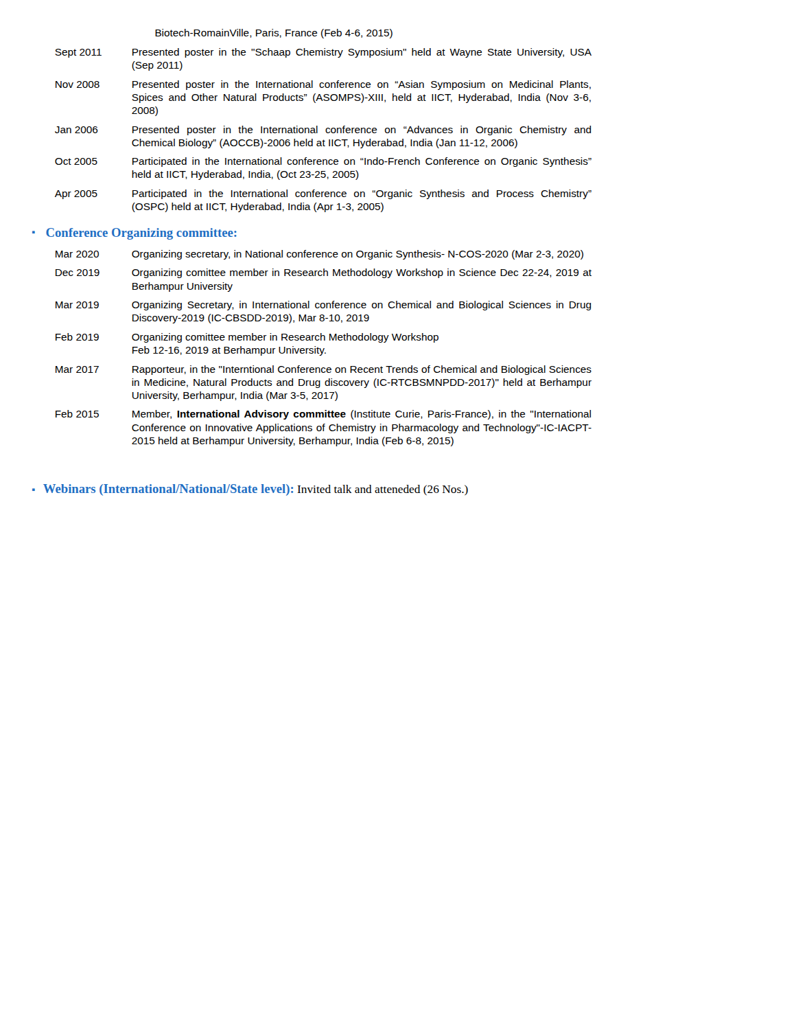Biotech-RomainVille, Paris, France (Feb 4-6, 2015)
Sept 2011
Presented poster in the "Schaap Chemistry Symposium" held at Wayne State University, USA (Sep 2011)
Nov 2008
Presented poster in the International conference on “Asian Symposium on Medicinal Plants, Spices and Other Natural Products” (ASOMPS)-XIII, held at IICT, Hyderabad, India (Nov 3-6, 2008)
Jan 2006
Presented poster in the International conference on “Advances in Organic Chemistry and Chemical Biology” (AOCCB)-2006 held at IICT, Hyderabad, India (Jan 11-12, 2006)
Oct 2005
Participated in the International conference on “Indo-French Conference on Organic Synthesis” held at IICT, Hyderabad, India, (Oct 23-25, 2005)
Apr 2005
Participated in the International conference on “Organic Synthesis and Process Chemistry” (OSPC) held at IICT, Hyderabad, India (Apr 1-3, 2005)
Conference Organizing committee:
Mar 2020
Organizing secretary, in National conference on Organic Synthesis- N-COS-2020 (Mar 2-3, 2020)
Dec 2019
Organizing comittee member in Research Methodology Workshop in Science Dec 22-24, 2019 at Berhampur University
Mar 2019
Organizing Secretary, in International conference on Chemical and Biological Sciences in Drug Discovery-2019 (IC-CBSDD-2019), Mar 8-10, 2019
Feb 2019
Organizing comittee member in Research Methodology Workshop
Feb 12-16, 2019 at Berhampur University.
Mar 2017
Rapporteur, in the "Interntional Conference on Recent Trends of Chemical and Biological Sciences in Medicine, Natural Products and Drug discovery (IC-RTCBSMNPDD-2017)" held at Berhampur University, Berhampur, India (Mar 3-5, 2017)
Feb 2015
Member, International Advisory committee (Institute Curie, Paris-France), in the "International Conference on Innovative Applications of Chemistry in Pharmacology and Technology"-IC-IACPT-2015 held at Berhampur University, Berhampur, India (Feb 6-8, 2015)
Webinars (International/National/State level): Invited talk and atteneded (26 Nos.)